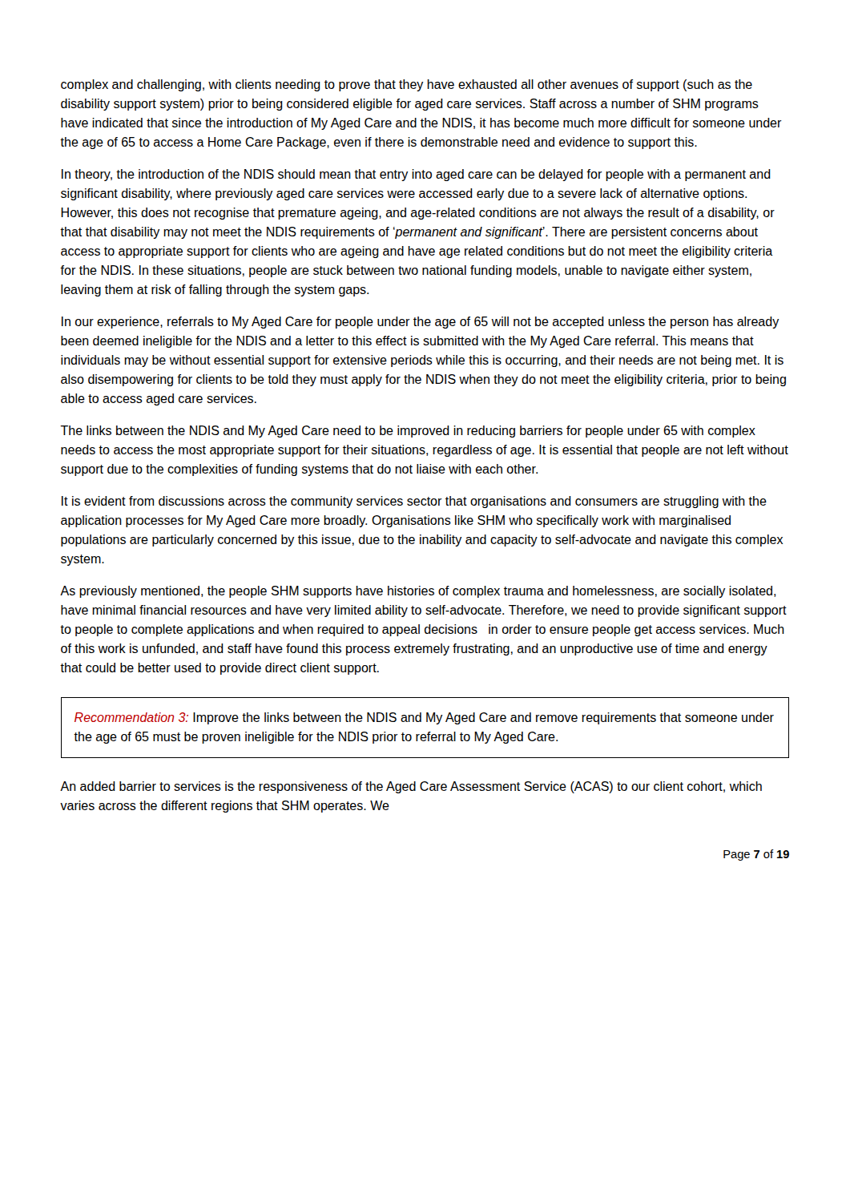complex and challenging, with clients needing to prove that they have exhausted all other avenues of support (such as the disability support system) prior to being considered eligible for aged care services. Staff across a number of SHM programs have indicated that since the introduction of My Aged Care and the NDIS, it has become much more difficult for someone under the age of 65 to access a Home Care Package, even if there is demonstrable need and evidence to support this.
In theory, the introduction of the NDIS should mean that entry into aged care can be delayed for people with a permanent and significant disability, where previously aged care services were accessed early due to a severe lack of alternative options. However, this does not recognise that premature ageing, and age-related conditions are not always the result of a disability, or that that disability may not meet the NDIS requirements of ‘permanent and significant’. There are persistent concerns about access to appropriate support for clients who are ageing and have age related conditions but do not meet the eligibility criteria for the NDIS. In these situations, people are stuck between two national funding models, unable to navigate either system, leaving them at risk of falling through the system gaps.
In our experience, referrals to My Aged Care for people under the age of 65 will not be accepted unless the person has already been deemed ineligible for the NDIS and a letter to this effect is submitted with the My Aged Care referral. This means that individuals may be without essential support for extensive periods while this is occurring, and their needs are not being met. It is also disempowering for clients to be told they must apply for the NDIS when they do not meet the eligibility criteria, prior to being able to access aged care services.
The links between the NDIS and My Aged Care need to be improved in reducing barriers for people under 65 with complex needs to access the most appropriate support for their situations, regardless of age. It is essential that people are not left without support due to the complexities of funding systems that do not liaise with each other.
It is evident from discussions across the community services sector that organisations and consumers are struggling with the application processes for My Aged Care more broadly. Organisations like SHM who specifically work with marginalised populations are particularly concerned by this issue, due to the inability and capacity to self-advocate and navigate this complex system.
As previously mentioned, the people SHM supports have histories of complex trauma and homelessness, are socially isolated, have minimal financial resources and have very limited ability to self-advocate. Therefore, we need to provide significant support to people to complete applications and when required to appeal decisions in order to ensure people get access services. Much of this work is unfunded, and staff have found this process extremely frustrating, and an unproductive use of time and energy that could be better used to provide direct client support.
Recommendation 3: Improve the links between the NDIS and My Aged Care and remove requirements that someone under the age of 65 must be proven ineligible for the NDIS prior to referral to My Aged Care.
An added barrier to services is the responsiveness of the Aged Care Assessment Service (ACAS) to our client cohort, which varies across the different regions that SHM operates. We
Page 7 of 19